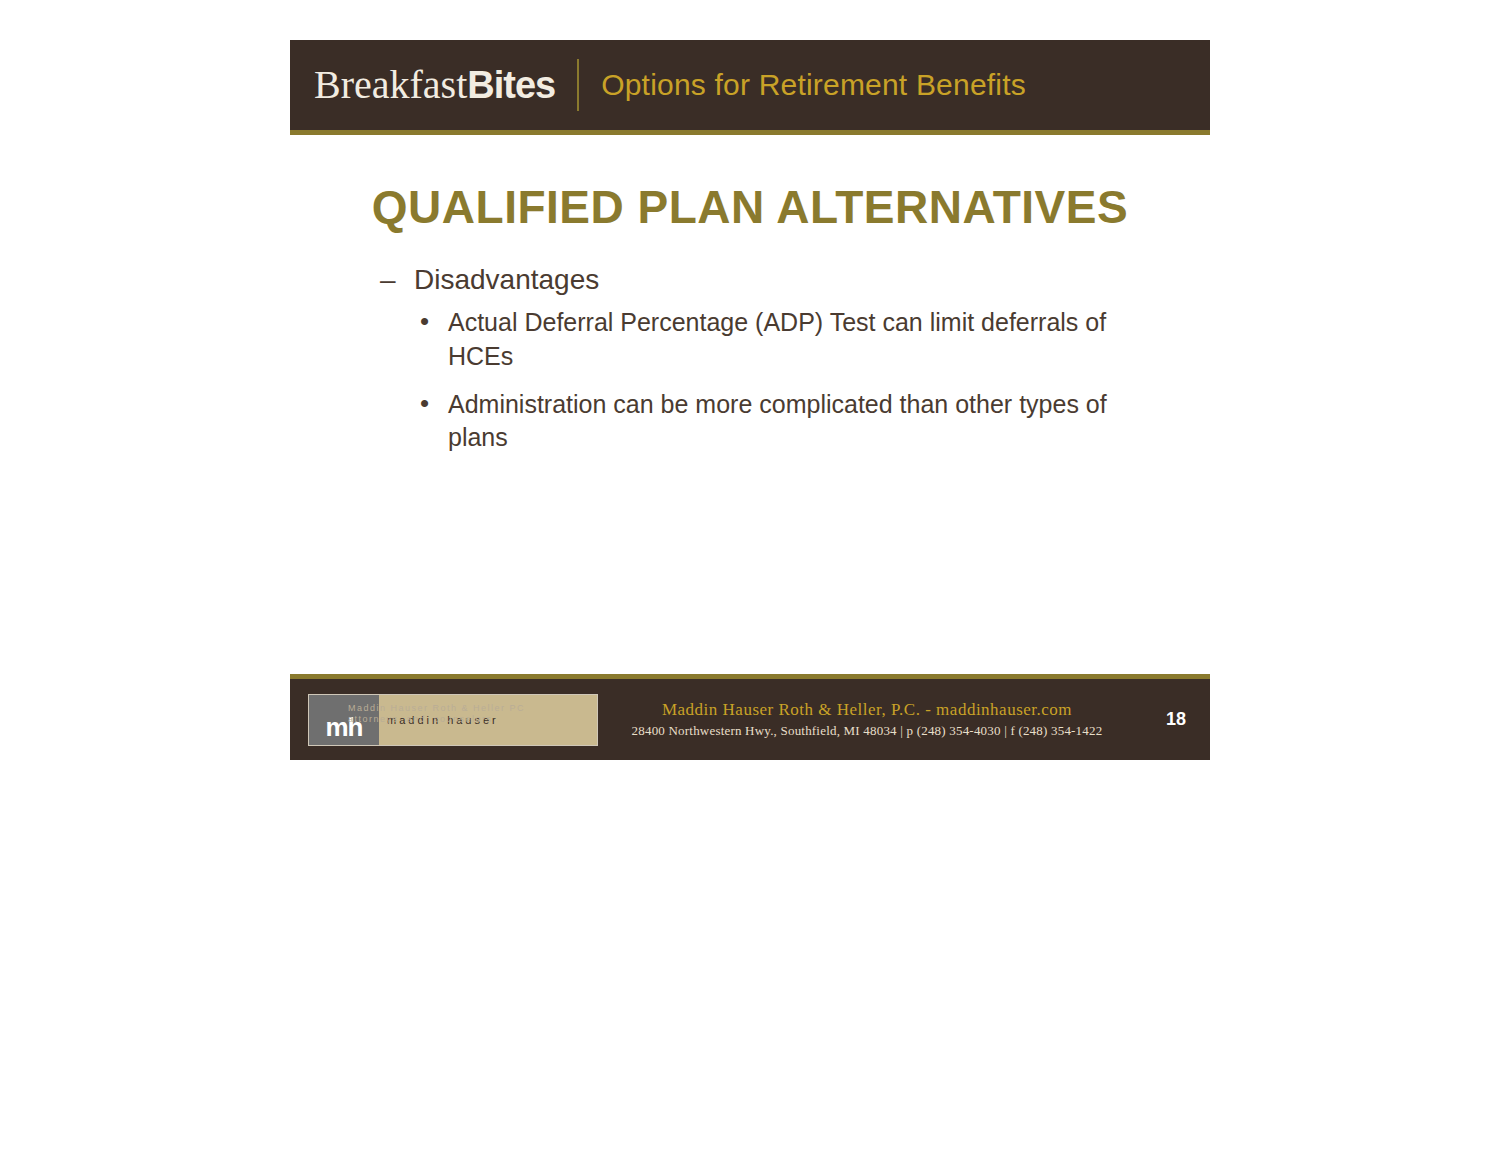Breakfast Bites
Options for Retirement Benefits
QUALIFIED PLAN ALTERNATIVES
Disadvantages
Actual Deferral Percentage (ADP) Test can limit deferrals of HCEs
Administration can be more complicated than other types of plans
mh
maddin hauser
Maddin Hauser Roth & Heller PC
attorneys and counselors
Maddin Hauser Roth & Heller, P.C. - maddinhauser.com
28400 Northwestern Hwy., Southfield, MI 48034 | p (248) 354-4030 | f (248) 354-1422
18